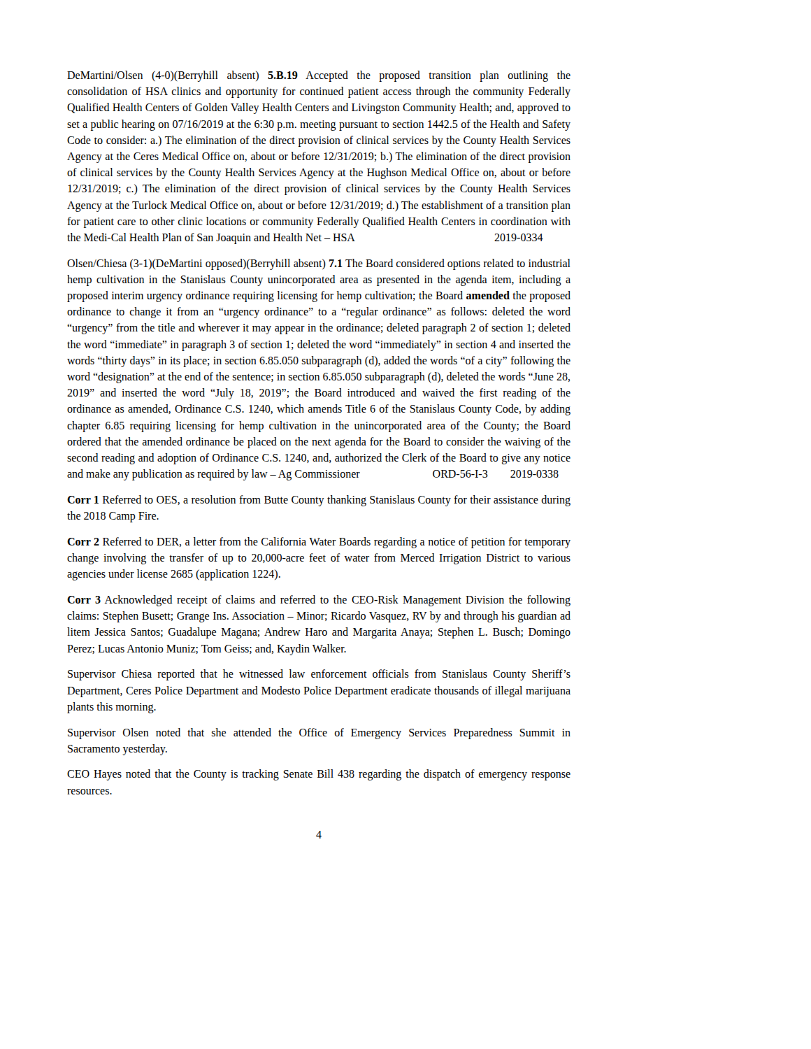DeMartini/Olsen (4-0)(Berryhill absent) 5.B.19 Accepted the proposed transition plan outlining the consolidation of HSA clinics and opportunity for continued patient access through the community Federally Qualified Health Centers of Golden Valley Health Centers and Livingston Community Health; and, approved to set a public hearing on 07/16/2019 at the 6:30 p.m. meeting pursuant to section 1442.5 of the Health and Safety Code to consider: a.) The elimination of the direct provision of clinical services by the County Health Services Agency at the Ceres Medical Office on, about or before 12/31/2019; b.) The elimination of the direct provision of clinical services by the County Health Services Agency at the Hughson Medical Office on, about or before 12/31/2019; c.) The elimination of the direct provision of clinical services by the County Health Services Agency at the Turlock Medical Office on, about or before 12/31/2019; d.) The establishment of a transition plan for patient care to other clinic locations or community Federally Qualified Health Centers in coordination with the Medi-Cal Health Plan of San Joaquin and Health Net – HSA 2019-0334
Olsen/Chiesa (3-1)(DeMartini opposed)(Berryhill absent) 7.1 The Board considered options related to industrial hemp cultivation in the Stanislaus County unincorporated area as presented in the agenda item, including a proposed interim urgency ordinance requiring licensing for hemp cultivation; the Board amended the proposed ordinance to change it from an “urgency ordinance” to a “regular ordinance” as follows: deleted the word “urgency” from the title and wherever it may appear in the ordinance; deleted paragraph 2 of section 1; deleted the word “immediate” in paragraph 3 of section 1; deleted the word “immediately” in section 4 and inserted the words “thirty days” in its place; in section 6.85.050 subparagraph (d), added the words “of a city” following the word “designation” at the end of the sentence; in section 6.85.050 subparagraph (d), deleted the words “June 28, 2019” and inserted the word “July 18, 2019”; the Board introduced and waived the first reading of the ordinance as amended, Ordinance C.S. 1240, which amends Title 6 of the Stanislaus County Code, by adding chapter 6.85 requiring licensing for hemp cultivation in the unincorporated area of the County; the Board ordered that the amended ordinance be placed on the next agenda for the Board to consider the waiving of the second reading and adoption of Ordinance C.S. 1240, and, authorized the Clerk of the Board to give any notice and make any publication as required by law – Ag Commissioner ORD-56-I-3 2019-0338
Corr 1 Referred to OES, a resolution from Butte County thanking Stanislaus County for their assistance during the 2018 Camp Fire.
Corr 2 Referred to DER, a letter from the California Water Boards regarding a notice of petition for temporary change involving the transfer of up to 20,000-acre feet of water from Merced Irrigation District to various agencies under license 2685 (application 1224).
Corr 3 Acknowledged receipt of claims and referred to the CEO-Risk Management Division the following claims: Stephen Busett; Grange Ins. Association – Minor; Ricardo Vasquez, RV by and through his guardian ad litem Jessica Santos; Guadalupe Magana; Andrew Haro and Margarita Anaya; Stephen L. Busch; Domingo Perez; Lucas Antonio Muniz; Tom Geiss; and, Kaydin Walker.
Supervisor Chiesa reported that he witnessed law enforcement officials from Stanislaus County Sheriff’s Department, Ceres Police Department and Modesto Police Department eradicate thousands of illegal marijuana plants this morning.
Supervisor Olsen noted that she attended the Office of Emergency Services Preparedness Summit in Sacramento yesterday.
CEO Hayes noted that the County is tracking Senate Bill 438 regarding the dispatch of emergency response resources.
4